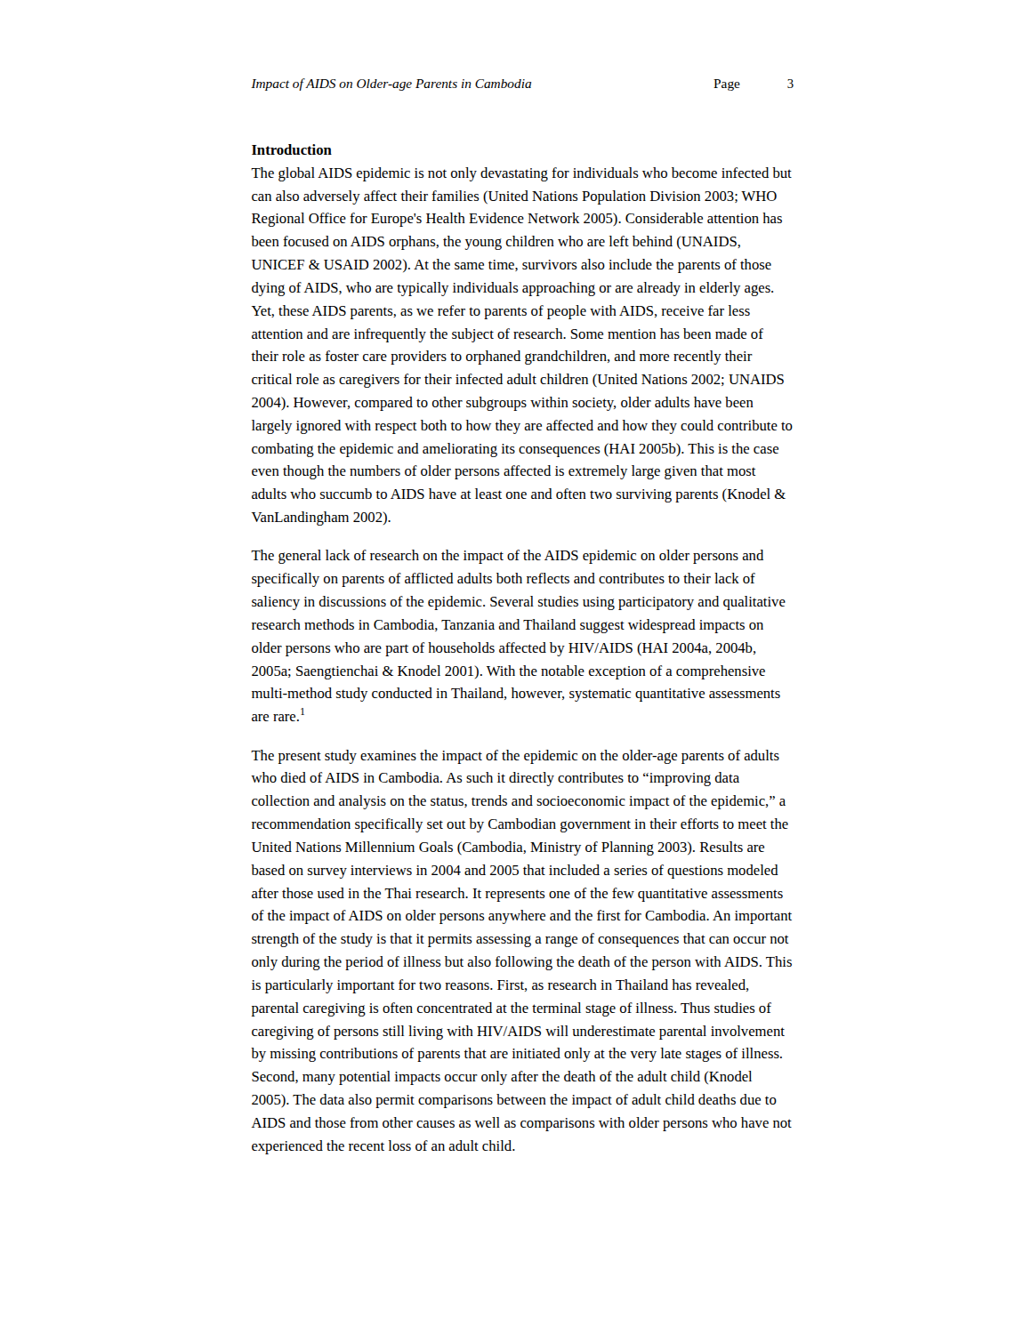Impact of AIDS on Older-age Parents in Cambodia Page 3
Introduction
The global AIDS epidemic is not only devastating for individuals who become infected but can also adversely affect their families (United Nations Population Division 2003; WHO Regional Office for Europe's Health Evidence Network 2005). Considerable attention has been focused on AIDS orphans, the young children who are left behind (UNAIDS, UNICEF & USAID 2002). At the same time, survivors also include the parents of those dying of AIDS, who are typically individuals approaching or are already in elderly ages. Yet, these AIDS parents, as we refer to parents of people with AIDS, receive far less attention and are infrequently the subject of research. Some mention has been made of their role as foster care providers to orphaned grandchildren, and more recently their critical role as caregivers for their infected adult children (United Nations 2002; UNAIDS 2004). However, compared to other subgroups within society, older adults have been largely ignored with respect both to how they are affected and how they could contribute to combating the epidemic and ameliorating its consequences (HAI 2005b). This is the case even though the numbers of older persons affected is extremely large given that most adults who succumb to AIDS have at least one and often two surviving parents (Knodel & VanLandingham 2002).
The general lack of research on the impact of the AIDS epidemic on older persons and specifically on parents of afflicted adults both reflects and contributes to their lack of saliency in discussions of the epidemic. Several studies using participatory and qualitative research methods in Cambodia, Tanzania and Thailand suggest widespread impacts on older persons who are part of households affected by HIV/AIDS (HAI 2004a, 2004b, 2005a; Saengtienchai & Knodel 2001). With the notable exception of a comprehensive multi-method study conducted in Thailand, however, systematic quantitative assessments are rare.1
The present study examines the impact of the epidemic on the older-age parents of adults who died of AIDS in Cambodia. As such it directly contributes to “improving data collection and analysis on the status, trends and socioeconomic impact of the epidemic,” a recommendation specifically set out by Cambodian government in their efforts to meet the United Nations Millennium Goals (Cambodia, Ministry of Planning 2003). Results are based on survey interviews in 2004 and 2005 that included a series of questions modeled after those used in the Thai research. It represents one of the few quantitative assessments of the impact of AIDS on older persons anywhere and the first for Cambodia. An important strength of the study is that it permits assessing a range of consequences that can occur not only during the period of illness but also following the death of the person with AIDS. This is particularly important for two reasons. First, as research in Thailand has revealed, parental caregiving is often concentrated at the terminal stage of illness. Thus studies of caregiving of persons still living with HIV/AIDS will underestimate parental involvement by missing contributions of parents that are initiated only at the very late stages of illness. Second, many potential impacts occur only after the death of the adult child (Knodel 2005). The data also permit comparisons between the impact of adult child deaths due to AIDS and those from other causes as well as comparisons with older persons who have not experienced the recent loss of an adult child.